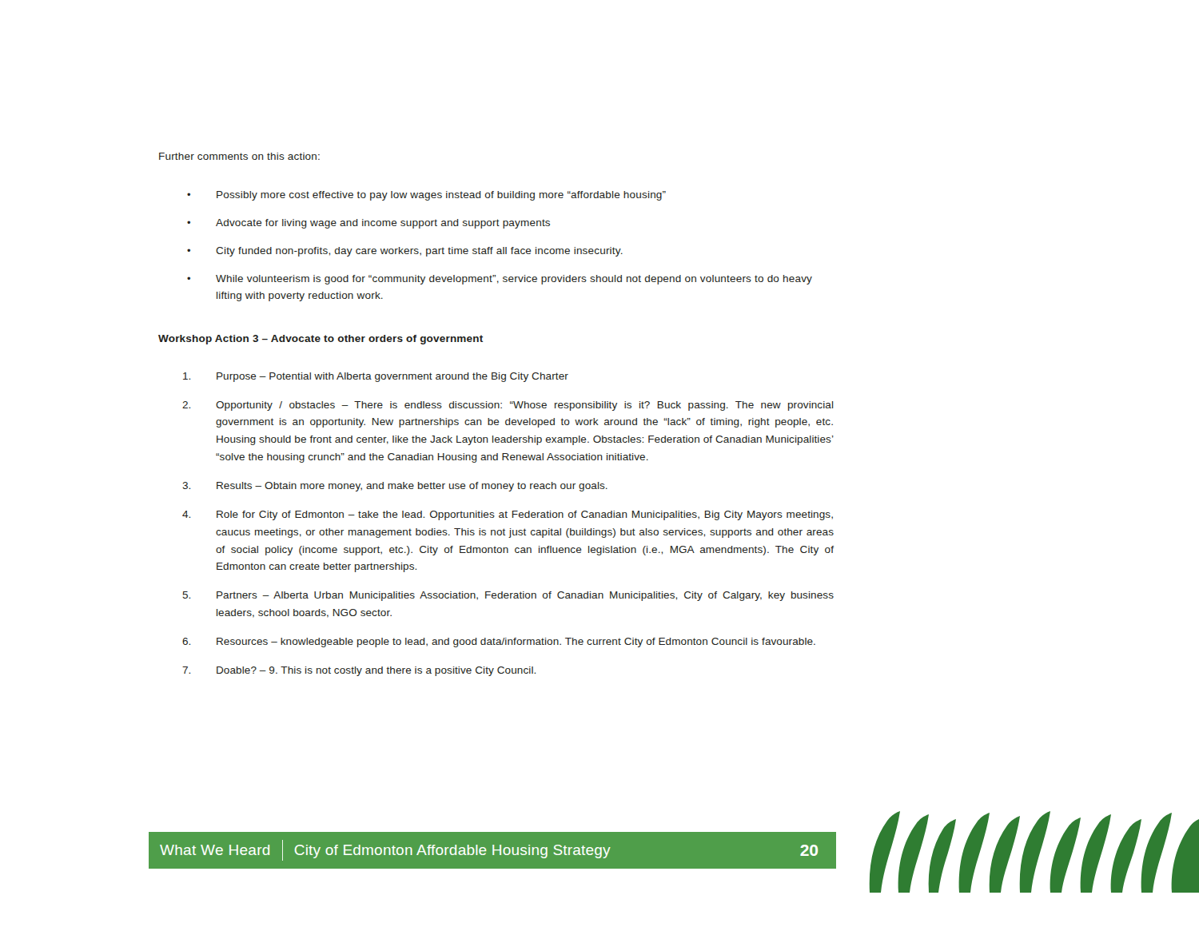Further comments on this action:
Possibly more cost effective to pay low wages instead of building more “affordable housing”
Advocate for living wage and income support and support payments
City funded non-profits, day care workers, part time staff all face income insecurity.
While volunteerism is good for “community development”, service providers should not depend on volunteers to do heavy lifting with poverty reduction work.
Workshop Action 3 – Advocate to other orders of government
Purpose – Potential with Alberta government around the Big City Charter
Opportunity / obstacles – There is endless discussion: “Whose responsibility is it? Buck passing. The new provincial government is an opportunity. New partnerships can be developed to work around the “lack” of timing, right people, etc. Housing should be front and center, like the Jack Layton leadership example. Obstacles: Federation of Canadian Municipalities’ “solve the housing crunch” and the Canadian Housing and Renewal Association initiative.
Results – Obtain more money, and make better use of money to reach our goals.
Role for City of Edmonton – take the lead. Opportunities at Federation of Canadian Municipalities, Big City Mayors meetings, caucus meetings, or other management bodies. This is not just capital (buildings) but also services, supports and other areas of social policy (income support, etc.). City of Edmonton can influence legislation (i.e., MGA amendments). The City of Edmonton can create better partnerships.
Partners – Alberta Urban Municipalities Association, Federation of Canadian Municipalities, City of Calgary, key business leaders, school boards, NGO sector.
Resources – knowledgeable people to lead, and good data/information. The current City of Edmonton Council is favourable.
Doable? – 9. This is not costly and there is a positive City Council.
What We Heard City of Edmonton Affordable Housing Strategy 20